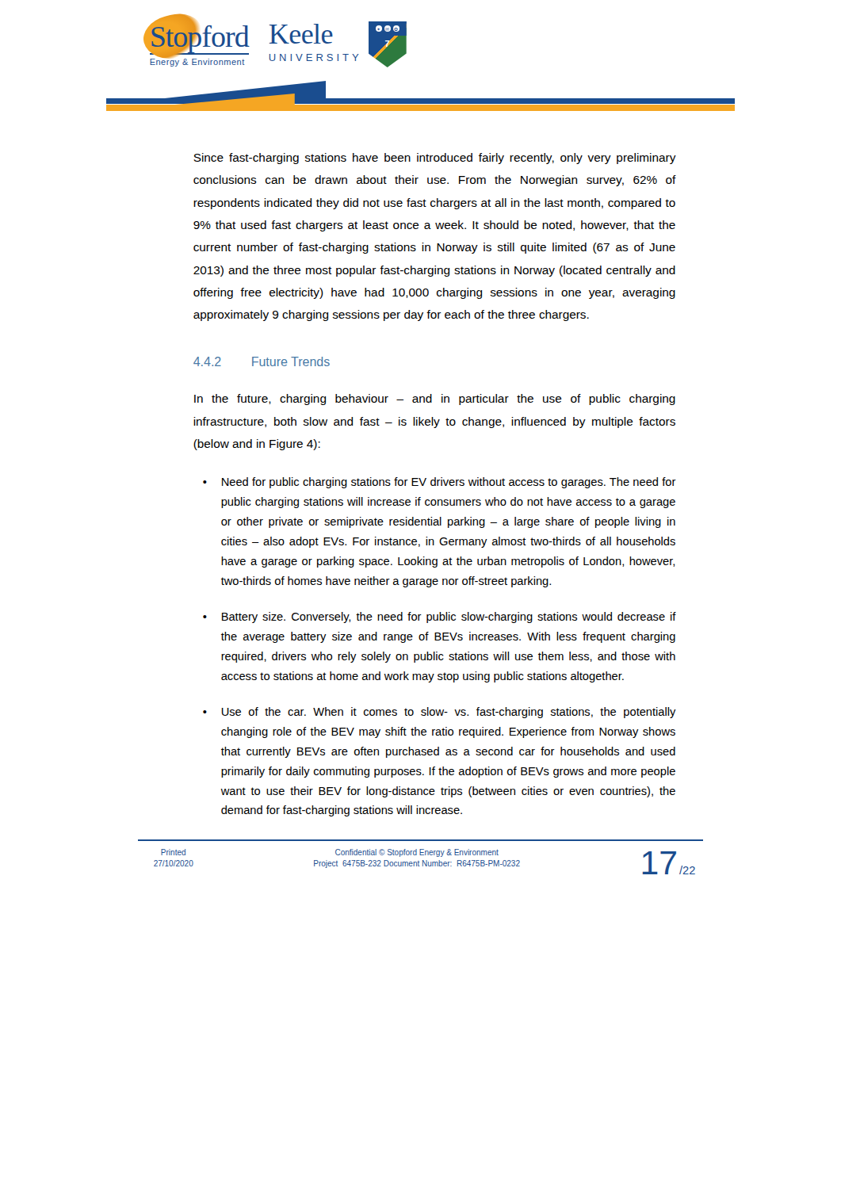Stopford
Energy & Environment
Keele
UNIVERSITY
✦ ✉ ✿
7
Since fast-charging stations have been introduced fairly recently, only very preliminary conclusions can be drawn about their use. From the Norwegian survey, 62% of respondents indicated they did not use fast chargers at all in the last month, compared to 9% that used fast chargers at least once a week. It should be noted, however, that the current number of fast-charging stations in Norway is still quite limited (67 as of June 2013) and the three most popular fast-charging stations in Norway (located centrally and offering free electricity) have had 10,000 charging sessions in one year, averaging approximately 9 charging sessions per day for each of the three chargers.
4.4.2 Future Trends
In the future, charging behaviour – and in particular the use of public charging infrastructure, both slow and fast – is likely to change, influenced by multiple factors (below and in Figure 4):
Need for public charging stations for EV drivers without access to garages. The need for public charging stations will increase if consumers who do not have access to a garage or other private or semiprivate residential parking – a large share of people living in cities – also adopt EVs. For instance, in Germany almost two-thirds of all households have a garage or parking space. Looking at the urban metropolis of London, however, two-thirds of homes have neither a garage nor off-street parking.
Battery size. Conversely, the need for public slow-charging stations would decrease if the average battery size and range of BEVs increases. With less frequent charging required, drivers who rely solely on public stations will use them less, and those with access to stations at home and work may stop using public stations altogether.
Use of the car. When it comes to slow- vs. fast-charging stations, the potentially changing role of the BEV may shift the ratio required. Experience from Norway shows that currently BEVs are often purchased as a second car for households and used primarily for daily commuting purposes. If the adoption of BEVs grows and more people want to use their BEV for long-distance trips (between cities or even countries), the demand for fast-charging stations will increase.
Printed
27/10/2020
Confidential © Stopford Energy & Environment
Project 6475B-232 Document Number: R6475B-PM-0232
17/22